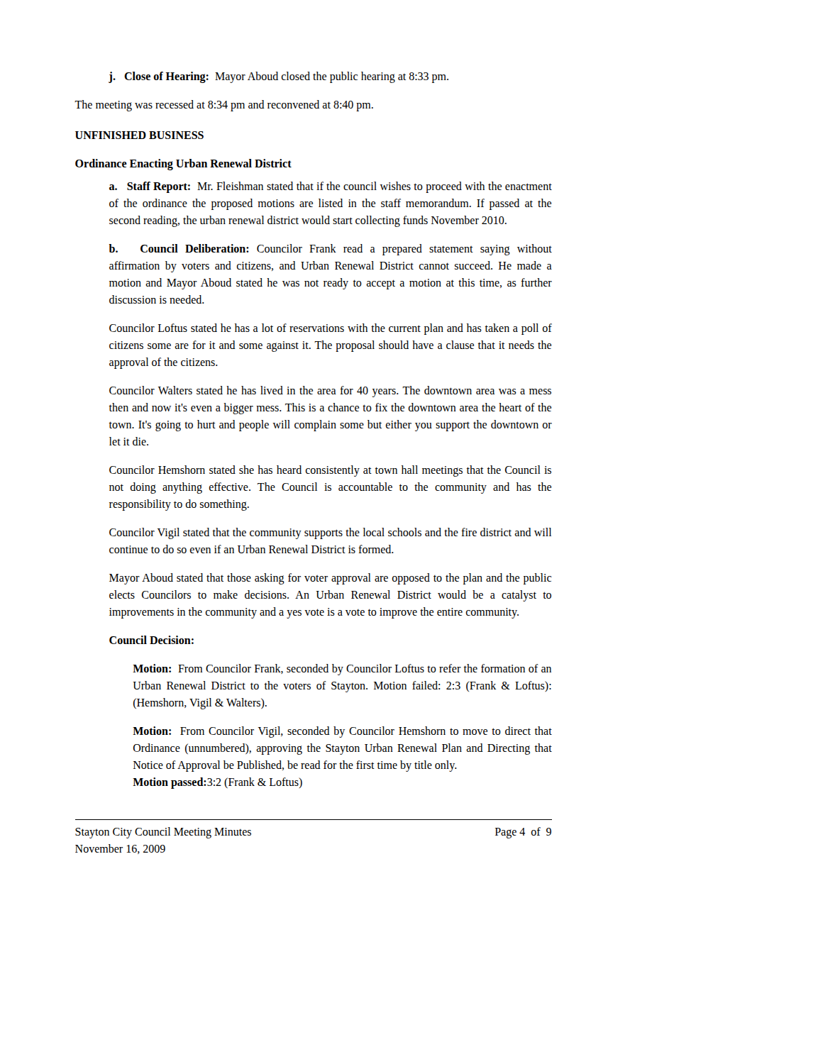j. Close of Hearing: Mayor Aboud closed the public hearing at 8:33 pm.
The meeting was recessed at 8:34 pm and reconvened at 8:40 pm.
UNFINISHED BUSINESS
Ordinance Enacting Urban Renewal District
a. Staff Report: Mr. Fleishman stated that if the council wishes to proceed with the enactment of the ordinance the proposed motions are listed in the staff memorandum. If passed at the second reading, the urban renewal district would start collecting funds November 2010.
b. Council Deliberation: Councilor Frank read a prepared statement saying without affirmation by voters and citizens, and Urban Renewal District cannot succeed. He made a motion and Mayor Aboud stated he was not ready to accept a motion at this time, as further discussion is needed.
Councilor Loftus stated he has a lot of reservations with the current plan and has taken a poll of citizens some are for it and some against it. The proposal should have a clause that it needs the approval of the citizens.
Councilor Walters stated he has lived in the area for 40 years. The downtown area was a mess then and now it's even a bigger mess. This is a chance to fix the downtown area the heart of the town. It's going to hurt and people will complain some but either you support the downtown or let it die.
Councilor Hemshorn stated she has heard consistently at town hall meetings that the Council is not doing anything effective. The Council is accountable to the community and has the responsibility to do something.
Councilor Vigil stated that the community supports the local schools and the fire district and will continue to do so even if an Urban Renewal District is formed.
Mayor Aboud stated that those asking for voter approval are opposed to the plan and the public elects Councilors to make decisions. An Urban Renewal District would be a catalyst to improvements in the community and a yes vote is a vote to improve the entire community.
Council Decision:
Motion: From Councilor Frank, seconded by Councilor Loftus to refer the formation of an Urban Renewal District to the voters of Stayton. Motion failed: 2:3 (Frank & Loftus): (Hemshorn, Vigil & Walters).
Motion: From Councilor Vigil, seconded by Councilor Hemshorn to move to direct that Ordinance (unnumbered), approving the Stayton Urban Renewal Plan and Directing that Notice of Approval be Published, be read for the first time by title only.
Motion passed: 3:2 (Frank & Loftus)
Stayton City Council Meeting Minutes
November 16, 2009
Page 4 of 9